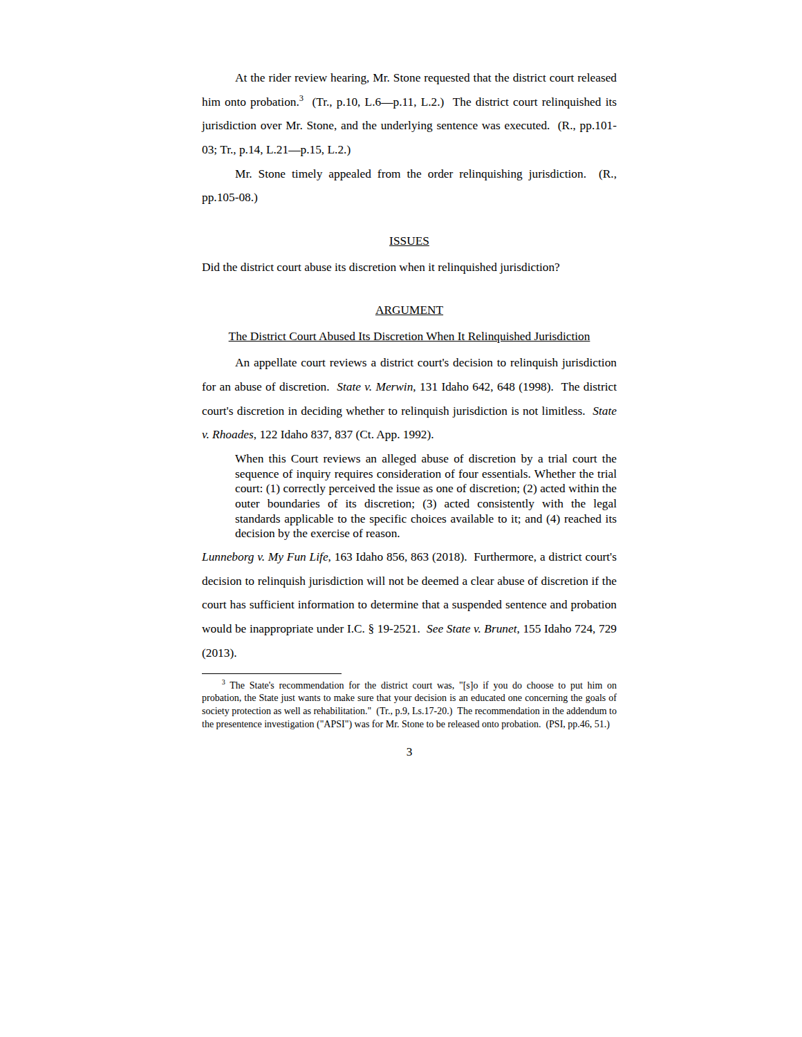At the rider review hearing, Mr. Stone requested that the district court released him onto probation.3 (Tr., p.10, L.6—p.11, L.2.) The district court relinquished its jurisdiction over Mr. Stone, and the underlying sentence was executed. (R., pp.101-03; Tr., p.14, L.21—p.15, L.2.)
Mr. Stone timely appealed from the order relinquishing jurisdiction. (R., pp.105-08.)
ISSUES
Did the district court abuse its discretion when it relinquished jurisdiction?
ARGUMENT
The District Court Abused Its Discretion When It Relinquished Jurisdiction
An appellate court reviews a district court's decision to relinquish jurisdiction for an abuse of discretion. State v. Merwin, 131 Idaho 642, 648 (1998). The district court's discretion in deciding whether to relinquish jurisdiction is not limitless. State v. Rhoades, 122 Idaho 837, 837 (Ct. App. 1992).
When this Court reviews an alleged abuse of discretion by a trial court the sequence of inquiry requires consideration of four essentials. Whether the trial court: (1) correctly perceived the issue as one of discretion; (2) acted within the outer boundaries of its discretion; (3) acted consistently with the legal standards applicable to the specific choices available to it; and (4) reached its decision by the exercise of reason.
Lunneborg v. My Fun Life, 163 Idaho 856, 863 (2018). Furthermore, a district court's decision to relinquish jurisdiction will not be deemed a clear abuse of discretion if the court has sufficient information to determine that a suspended sentence and probation would be inappropriate under I.C. § 19-2521. See State v. Brunet, 155 Idaho 724, 729 (2013).
3 The State's recommendation for the district court was, "[s]o if you do choose to put him on probation, the State just wants to make sure that your decision is an educated one concerning the goals of society protection as well as rehabilitation." (Tr., p.9, Ls.17-20.) The recommendation in the addendum to the presentence investigation ("APSI") was for Mr. Stone to be released onto probation. (PSI, pp.46, 51.)
3